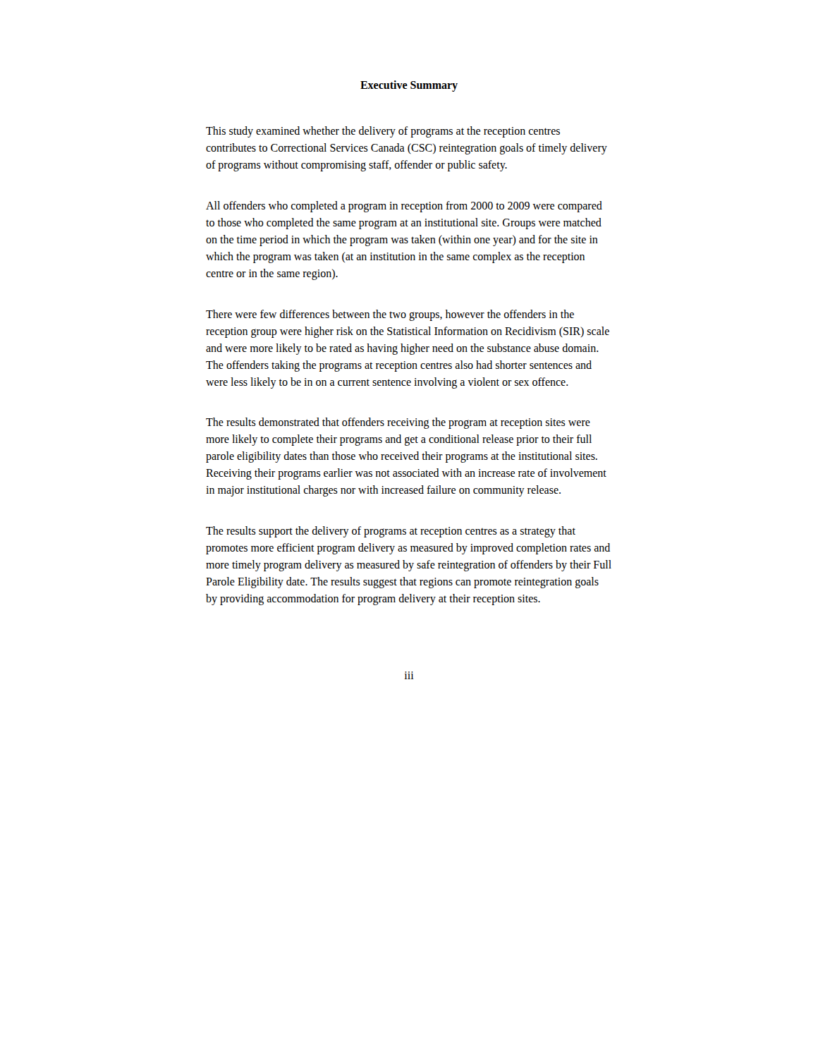Executive Summary
This study examined whether the delivery of programs at the reception centres contributes to Correctional Services Canada (CSC) reintegration goals of timely delivery of programs without compromising staff, offender or public safety.
All offenders who completed a program in reception from 2000 to 2009 were compared to those who completed the same program at an institutional site. Groups were matched on the time period in which the program was taken (within one year) and for the site in which the program was taken (at an institution in the same complex as the reception centre or in the same region).
There were few differences between the two groups, however the offenders in the reception group were higher risk on the Statistical Information on Recidivism (SIR) scale and were more likely to be rated as having higher need on the substance abuse domain. The offenders taking the programs at reception centres also had shorter sentences and were less likely to be in on a current sentence involving a violent or sex offence.
The results demonstrated that offenders receiving the program at reception sites were more likely to complete their programs and get a conditional release prior to their full parole eligibility dates than those who received their programs at the institutional sites. Receiving their programs earlier was not associated with an increase rate of involvement in major institutional charges nor with increased failure on community release.
The results support the delivery of programs at reception centres as a strategy that promotes more efficient program delivery as measured by improved completion rates and more timely program delivery as measured by safe reintegration of offenders by their Full Parole Eligibility date. The results suggest that regions can promote reintegration goals by providing accommodation for program delivery at their reception sites.
iii